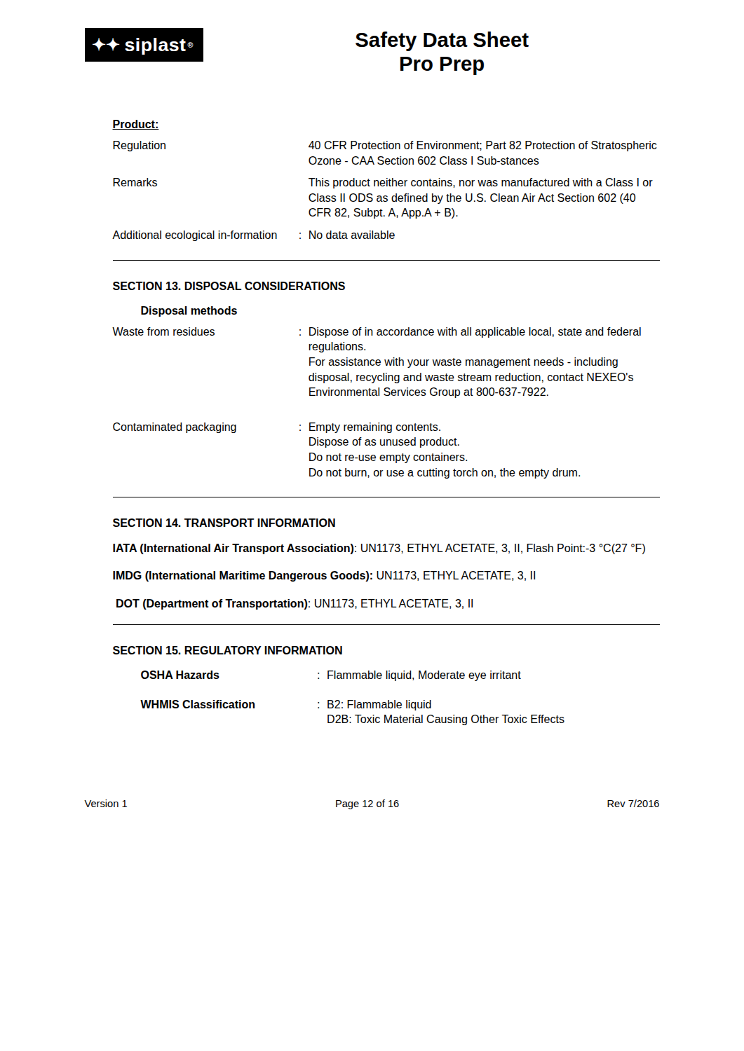✦✦siplast®
Safety Data Sheet
Pro Prep
Product:
| Regulation | | 40 CFR Protection of Environment; Part 82 Protection of Stratospheric Ozone - CAA Section 602 Class I Sub-stances |
| Remarks | | This product neither contains, nor was manufactured with a Class I or Class II ODS as defined by the U.S. Clean Air Act Section 602 (40 CFR 82, Subpt. A, App.A + B). |
| Additional ecological in-formation | : | No data available |
SECTION 13. DISPOSAL CONSIDERATIONS
Disposal methods
| Waste from residues | : | Dispose of in accordance with all applicable local, state and federal regulations. For assistance with your waste management needs - including disposal, recycling and waste stream reduction, contact NEXEO's Environmental Services Group at 800-637-7922. |
| Contaminated packaging | : | Empty remaining contents. Dispose of as unused product. Do not re-use empty containers. Do not burn, or use a cutting torch on, the empty drum. |
SECTION 14. TRANSPORT INFORMATION
IATA (International Air Transport Association): UN1173, ETHYL ACETATE, 3, II, Flash Point:-3 °C(27 °F)
IMDG (International Maritime Dangerous Goods): UN1173, ETHYL ACETATE, 3, II
DOT (Department of Transportation): UN1173, ETHYL ACETATE, 3, II
SECTION 15. REGULATORY INFORMATION
| OSHA Hazards | : | Flammable liquid, Moderate eye irritant |
| WHMIS Classification | : | B2: Flammable liquid D2B: Toxic Material Causing Other Toxic Effects |
Version 1
Page 12 of 16
Rev 7/2016